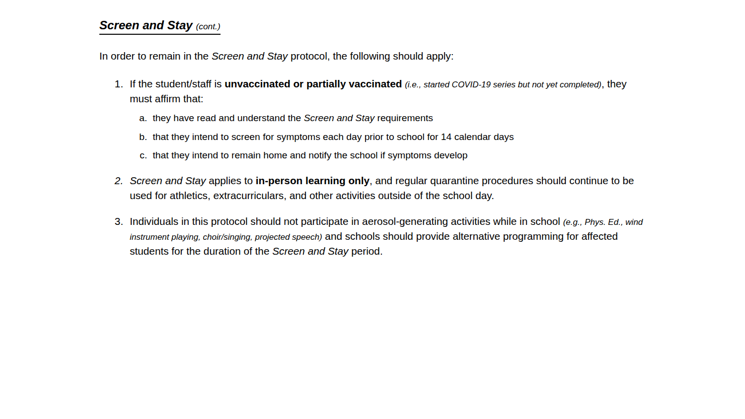Screen and Stay (cont.)
In order to remain in the Screen and Stay protocol, the following should apply:
If the student/staff is unvaccinated or partially vaccinated (i.e., started COVID-19 series but not yet completed), they must affirm that:
they have read and understand the Screen and Stay requirements
that they intend to screen for symptoms each day prior to school for 14 calendar days
that they intend to remain home and notify the school if symptoms develop
Screen and Stay applies to in-person learning only, and regular quarantine procedures should continue to be used for athletics, extracurriculars, and other activities outside of the school day.
Individuals in this protocol should not participate in aerosol-generating activities while in school (e.g., Phys. Ed., wind instrument playing, choir/singing, projected speech) and schools should provide alternative programming for affected students for the duration of the Screen and Stay period.